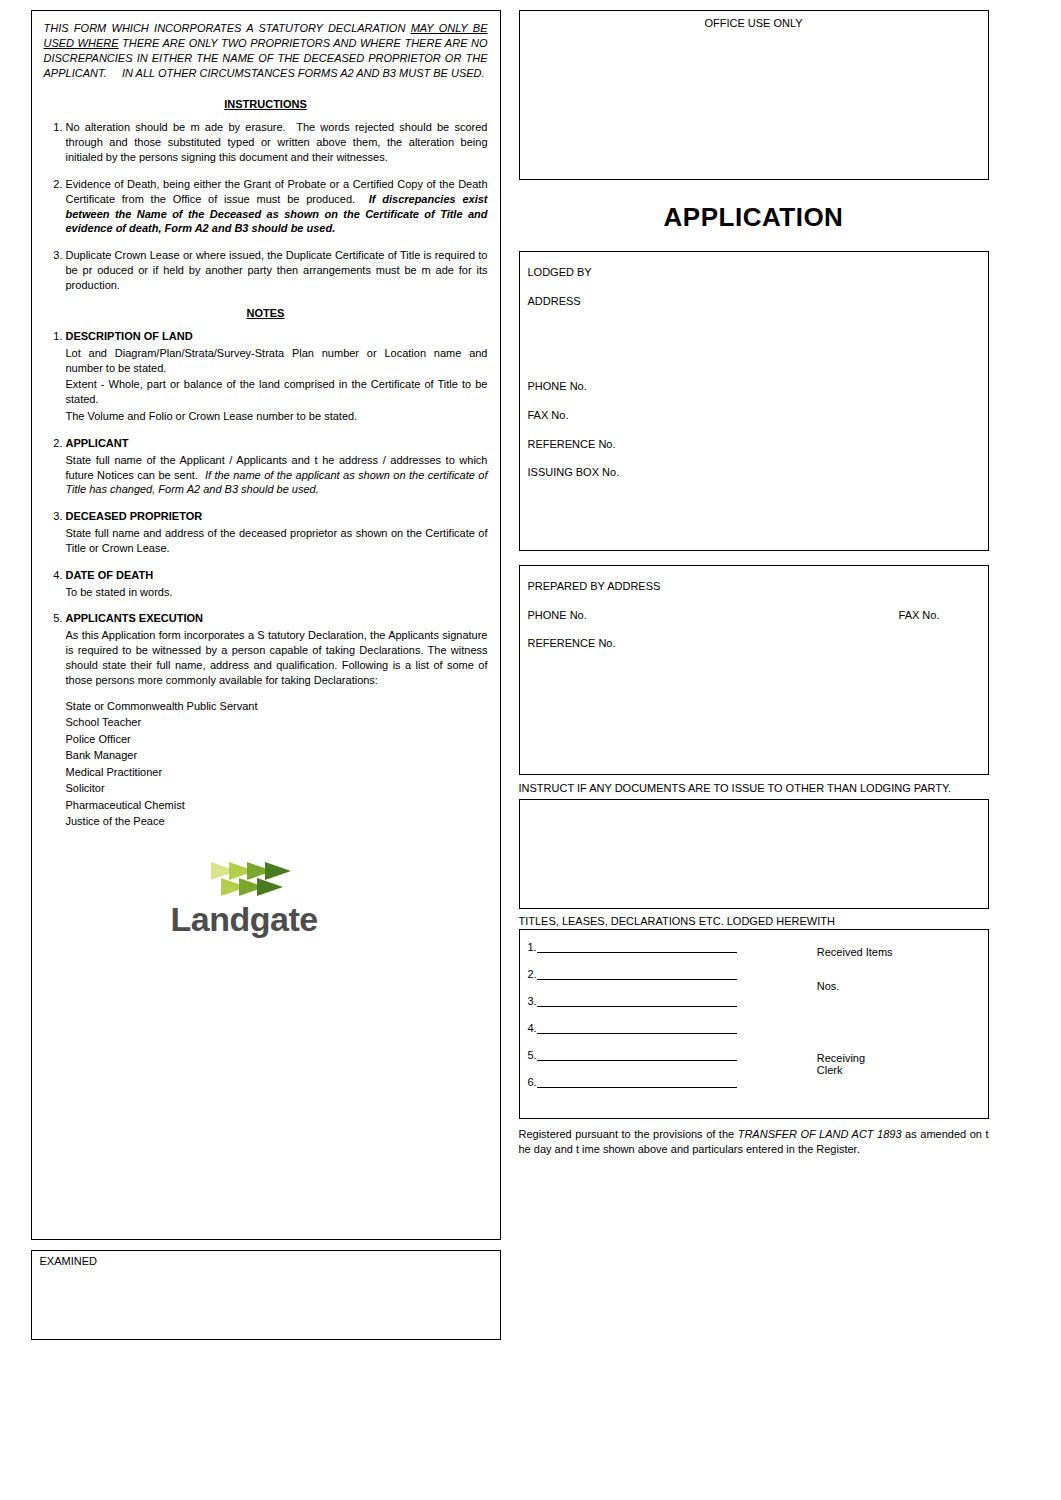THIS FORM WHICH INCORPORATES A STATUTORY DECLARATION MAY ONLY BE USED WHERE THERE ARE ONLY TWO PROPRIETORS AND WHERE THERE ARE NO DISCREPANCIES IN EITHER THE NAME OF THE DECEASED PROPRIETOR OR THE APPLICANT. IN ALL OTHER CIRCUMSTANCES FORMS A2 AND B3 MUST BE USED.
INSTRUCTIONS
No alteration should be m ade by erasure. The words rejected should be scored through and those substituted typed or written above them, the alteration being initialed by the persons signing this document and their witnesses.
Evidence of Death, being either the Grant of Probate or a Certified Copy of the Death Certificate from the Office of issue must be produced. If discrepancies exist between the Name of the Deceased as shown on the Certificate of Title and evidence of death, Form A2 and B3 should be used.
Duplicate Crown Lease or where issued, the Duplicate Certificate of Title is required to be pr oduced or if held by another party then arrangements must be m ade for its production.
NOTES
DESCRIPTION OF LAND
Lot and Diagram/Plan/Strata/Survey-Strata Plan number or Location name and number to be stated.
Extent - Whole, part or balance of the land comprised in the Certificate of Title to be stated.
The Volume and Folio or Crown Lease number to be stated.
APPLICANT
State full name of the Applicant / Applicants and t he address / addresses to which future Notices can be sent. If the name of the applicant as shown on the certificate of Title has changed, Form A2 and B3 should be used.
DECEASED PROPRIETOR
State full name and address of the deceased proprietor as shown on the Certificate of Title or Crown Lease.
DATE OF DEATH
To be stated in words.
APPLICANTS EXECUTION
As this Application form incorporates a S tatutory Declaration, the Applicants signature is required to be witnessed by a person capable of taking Declarations. The witness should state their full name, address and qualification. Following is a list of some of those persons more commonly available for taking Declarations:
State or Commonwealth Public Servant
School Teacher
Police Officer
Bank Manager
Medical Practitioner
Solicitor
Pharmaceutical Chemist
Justice of the Peace
Landgate
EXAMINED
OFFICE USE ONLY
APPLICATION
LODGED BY ADDRESS PHONE No. FAX No. REFERENCE No. ISSUING BOX No.
PREPARED BY ADDRESS
PHONE No. FAX No.
REFERENCE No.
INSTRUCT IF ANY DOCUMENTS ARE TO ISSUE TO OTHER THAN LODGING PARTY.
TITLES, LEASES, DECLARATIONS ETC. LODGED HEREWITH
1.
2.
3.
4.
5.
6.
Received Items
Nos.
Receiving
Clerk
Registered pursuant to the provisions of the TRANSFER OF LAND ACT 1893 as amended on t he day and t ime shown above and particulars entered in the Register.